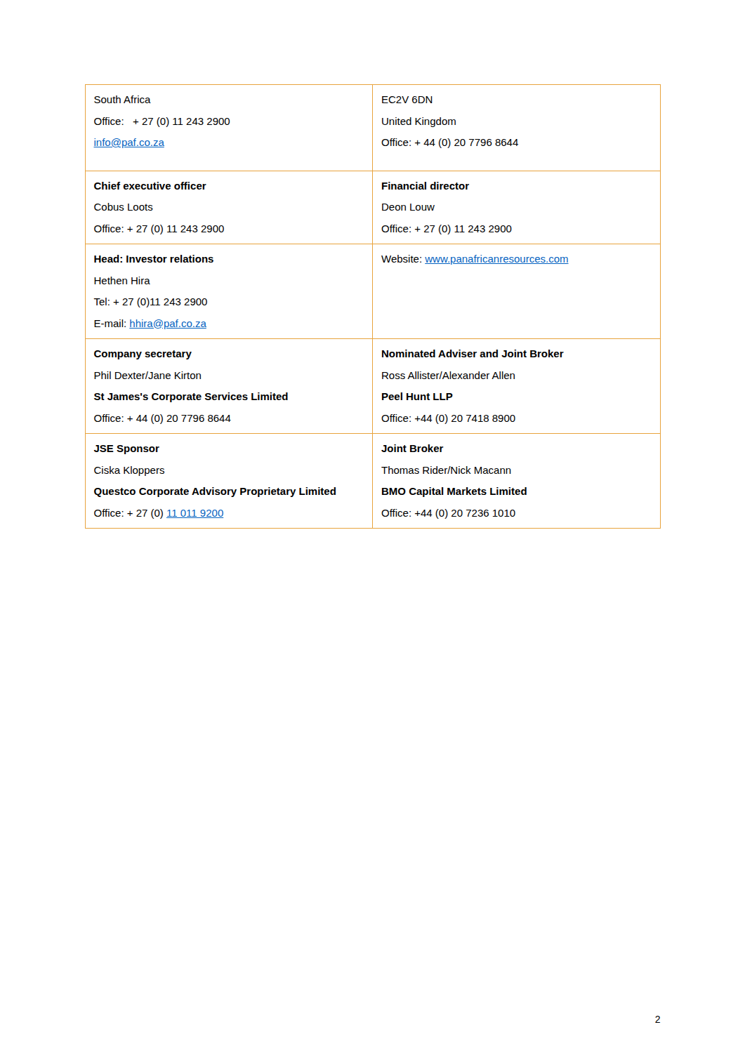| South Africa Office: + 27 (0) 11 243 2900 info@paf.co.za | EC2V 6DN United Kingdom Office: + 44 (0) 20 7796 8644 |
| Chief executive officer Cobus Loots Office: + 27 (0) 11 243 2900 | Financial director Deon Louw Office: + 27 (0) 11 243 2900 |
| Head: Investor relations Hethen Hira Tel: + 27 (0)11 243 2900 E-mail: hhira@paf.co.za | Website: www.panafricanresources.com |
| Company secretary Phil Dexter/Jane Kirton St James's Corporate Services Limited Office: + 44 (0) 20 7796 8644 | Nominated Adviser and Joint Broker Ross Allister/Alexander Allen Peel Hunt LLP Office: +44 (0) 20 7418 8900 |
| JSE Sponsor Ciska Kloppers Questco Corporate Advisory Proprietary Limited Office: + 27 (0) 11 011 9200 | Joint Broker Thomas Rider/Nick Macann BMO Capital Markets Limited Office: +44 (0) 20 7236 1010 |
2